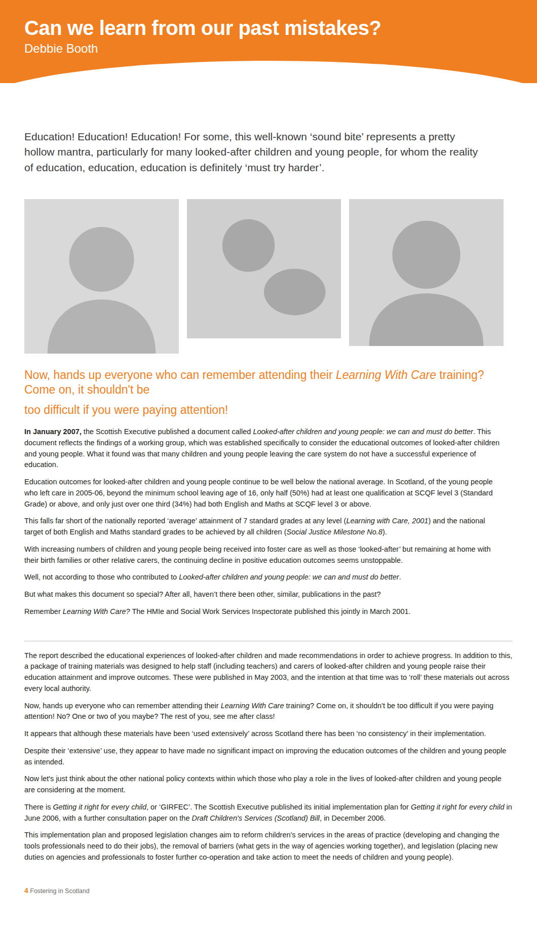Can we learn from our past mistakes?
Debbie Booth
Education! Education! Education! For some, this well-known ‘sound bite’ represents a pretty hollow mantra, particularly for many looked-after children and young people, for whom the reality of education, education, education is definitely ‘must try harder’.
Now, hands up everyone who can remember attending their Learning With Care training? Come on, it shouldn't be
too difficult if you were paying attention!
In January 2007, the Scottish Executive published a document called Looked-after children and young people: we can and must do better. This document reflects the findings of a working group, which was established specifically to consider the educational outcomes of looked-after children and young people. What it found was that many children and young people leaving the care system do not have a successful experience of education.
Education outcomes for looked-after children and young people continue to be well below the national average. In Scotland, of the young people who left care in 2005-06, beyond the minimum school leaving age of 16, only half (50%) had at least one qualification at SCQF level 3 (Standard Grade) or above, and only just over one third (34%) had both English and Maths at SCQF level 3 or above.
This falls far short of the nationally reported ‘average’ attainment of 7 standard grades at any level (Learning with Care, 2001) and the national target of both English and Maths standard grades to be achieved by all children (Social Justice Milestone No.8).
With increasing numbers of children and young people being received into foster care as well as those ‘looked-after’ but remaining at home with their birth families or other relative carers, the continuing decline in positive education outcomes seems unstoppable.
Well, not according to those who contributed to Looked-after children and young people: we can and must do better.
But what makes this document so special? After all, haven’t there been other, similar, publications in the past?
Remember Learning With Care? The HMIe and Social Work Services Inspectorate published this jointly in March 2001.
The report described the educational experiences of looked-after children and made recommendations in order to achieve progress. In addition to this, a package of training materials was designed to help staff (including teachers) and carers of looked-after children and young people raise their education attainment and improve outcomes. These were published in May 2003, and the intention at that time was to ‘roll’ these materials out across every local authority.
Now, hands up everyone who can remember attending their Learning With Care training? Come on, it shouldn't be too difficult if you were paying attention! No? One or two of you maybe? The rest of you, see me after class!
It appears that although these materials have been ‘used extensively’ across Scotland there has been ‘no consistency’ in their implementation.
Despite their ‘extensive’ use, they appear to have made no significant impact on improving the education outcomes of the children and young people as intended.
Now let's just think about the other national policy contexts within which those who play a role in the lives of looked-after children and young people are considering at the moment.
There is Getting it right for every child, or ‘GIRFEC’. The Scottish Executive published its initial implementation plan for Getting it right for every child in June 2006, with a further consultation paper on the Draft Children's Services (Scotland) Bill, in December 2006.
This implementation plan and proposed legislation changes aim to reform children's services in the areas of practice (developing and changing the tools professionals need to do their jobs), the removal of barriers (what gets in the way of agencies working together), and legislation (placing new duties on agencies and professionals to foster further co-operation and take action to meet the needs of children and young people).
4 Fostering in Scotland